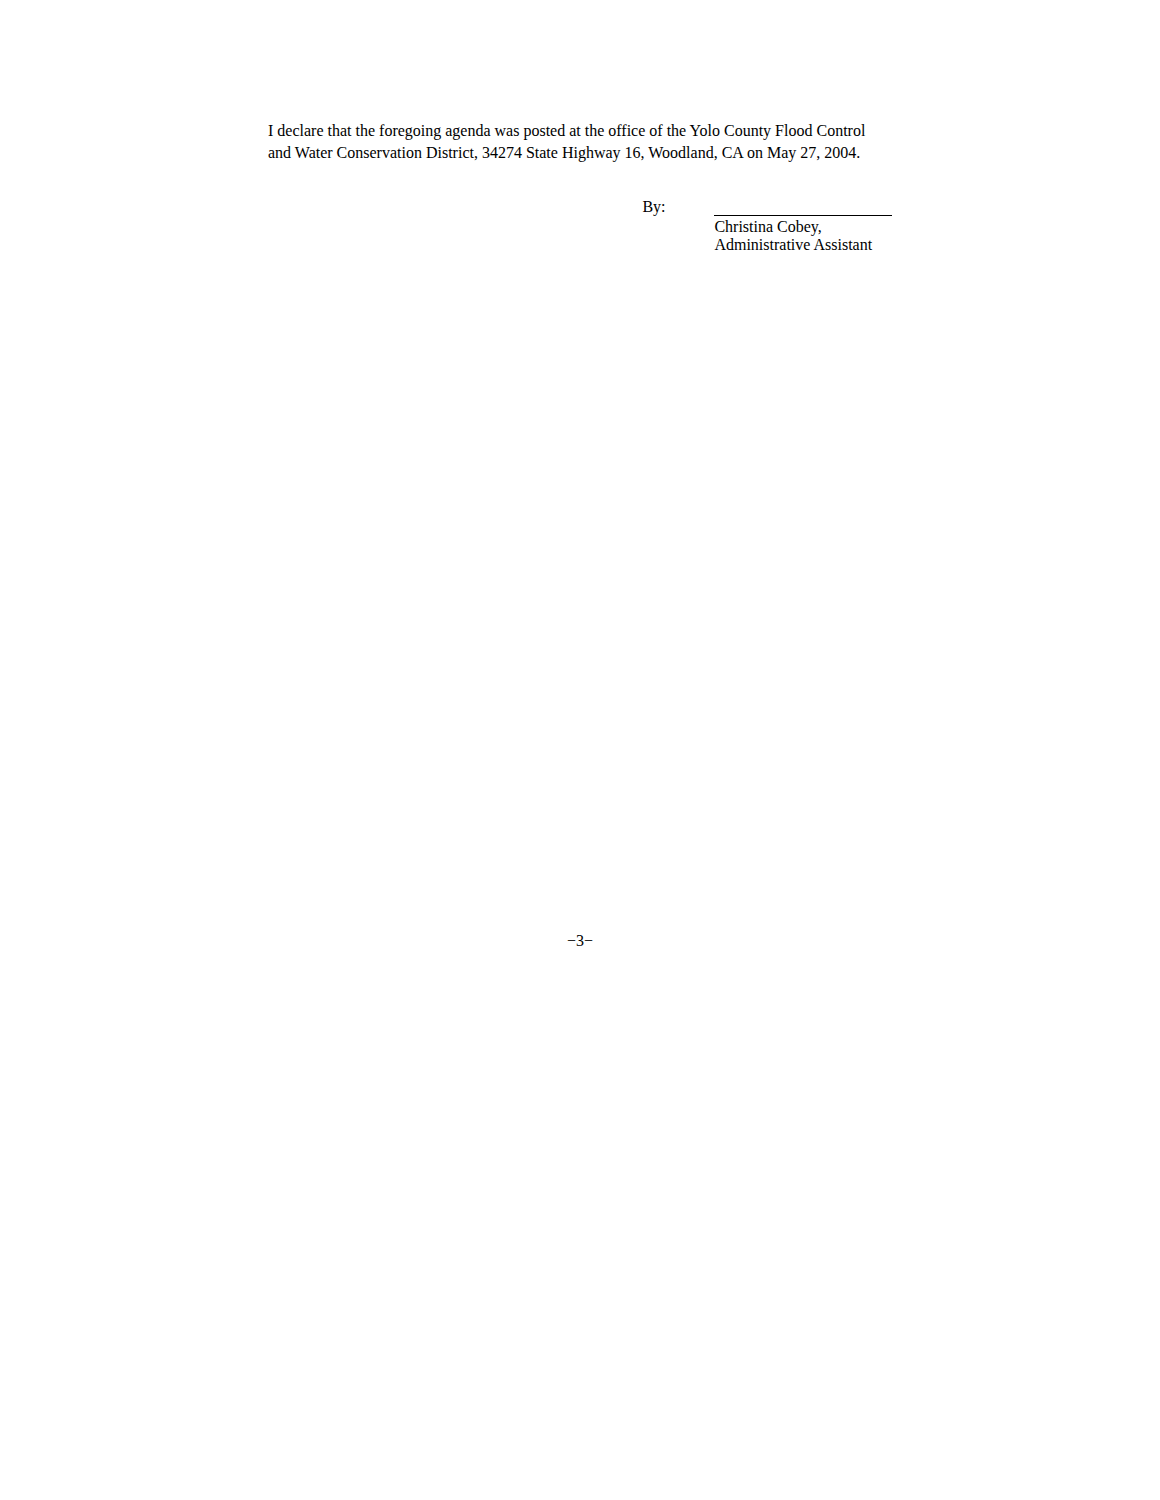I declare that the foregoing agenda was posted at the office of the Yolo County Flood Control and Water Conservation District, 34274 State Highway 16, Woodland, CA on May 27, 2004.
By:
Christina Cobey, Administrative Assistant
−3−